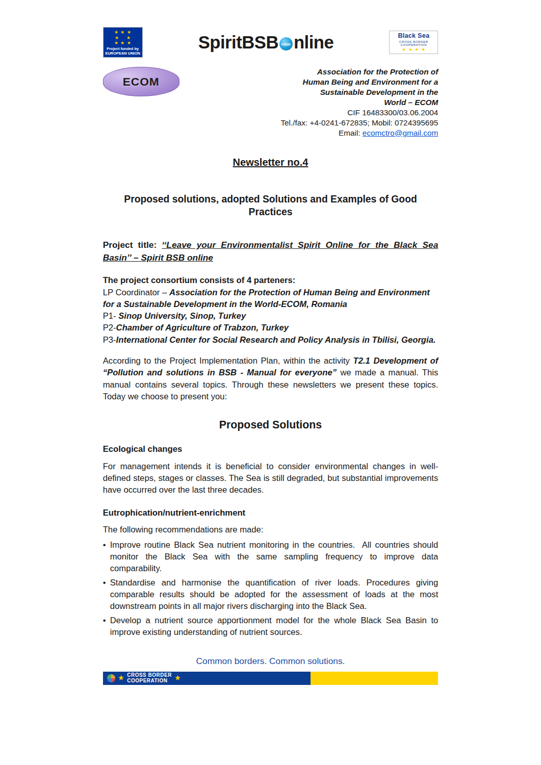★ ★ ★
★ ★
★ ★ ★
Project funded by
EUROPEAN UNION
Spirit BSB nline
Black Sea
CROSS BORDER
COOPERATION
★ ★ ★ ★
ECOM
Association for the Protection of
Human Being and Environment for a
Sustainable Development in the
World – ECOM
CIF 16483300/03.06.2004
Tel./fax: +4-0241-672835; Mobil: 0724395695
Email: ecomctro@gmail.com
Newsletter no.4
Proposed solutions, adopted Solutions and Examples of Good
Practices
Project title: ‘‘Leave your Environmentalist Spirit Online for the Black Sea Basin’’ – Spirit BSB online
The project consortium consists of 4 parteners:
LP Coordinator – Association for the Protection of Human Being and Environment for a Sustainable Development in the World-ECOM, Romania
P1- Sinop University, Sinop, Turkey
P2-Chamber of Agriculture of Trabzon, Turkey
P3-International Center for Social Research and Policy Analysis in Tbilisi, Georgia.
According to the Project Implementation Plan, within the activity T2.1 Development of “Pollution and solutions in BSB - Manual for everyone” we made a manual. This manual contains several topics. Through these newsletters we present these topics. Today we choose to present you:
Proposed Solutions
Ecological changes
For management intends it is beneficial to consider environmental changes in well-defined steps, stages or classes. The Sea is still degraded, but substantial improvements have occurred over the last three decades.
Eutrophication/nutrient-enrichment
The following recommendations are made:
Improve routine Black Sea nutrient monitoring in the countries. All countries should monitor the Black Sea with the same sampling frequency to improve data comparability.
Standardise and harmonise the quantification of river loads. Procedures giving comparable results should be adopted for the assessment of loads at the most downstream points in all major rivers discharging into the Black Sea.
Develop a nutrient source apportionment model for the whole Black Sea Basin to improve existing understanding of nutrient sources.
Common borders. Common solutions.
★ CROSS BORDER
COOPERATION ★